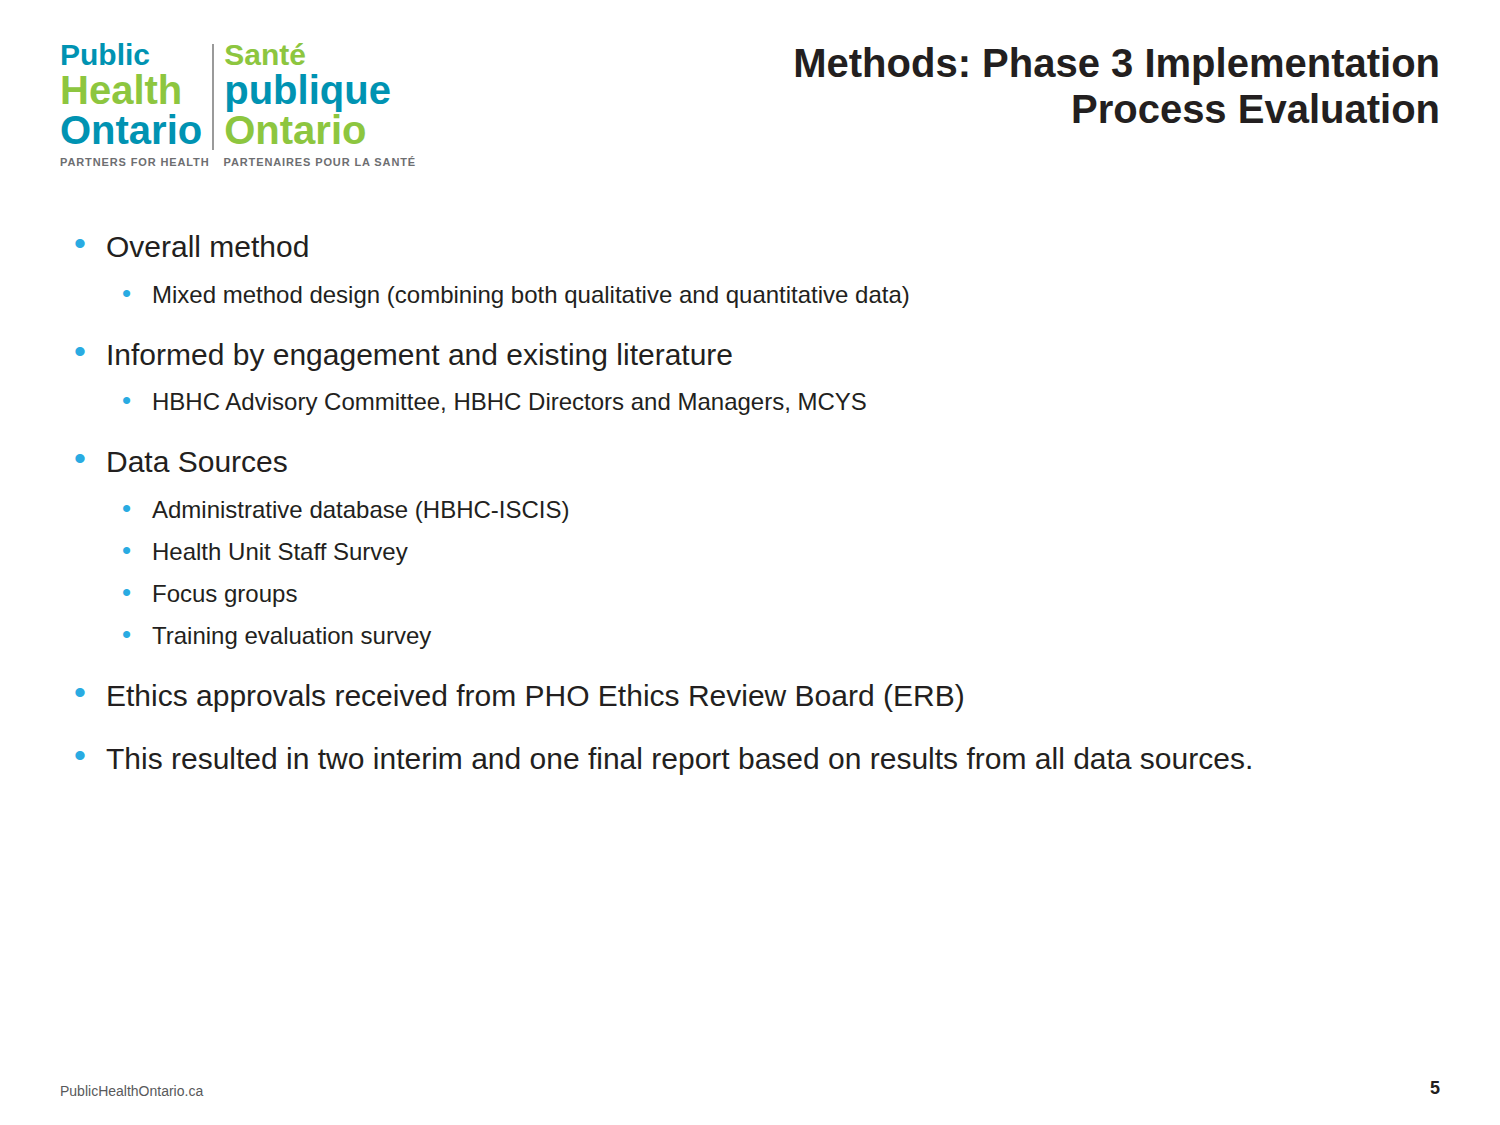Public Health Ontario
Santé publique Ontario
PARTNERS FOR HEALTH PARTENAIRES POUR LA SANTÉ
Methods: Phase 3 Implementation
Process Evaluation
Overall method
Mixed method design (combining both qualitative and quantitative data)
Informed by engagement and existing literature
HBHC Advisory Committee, HBHC Directors and Managers, MCYS
Data Sources
Administrative database (HBHC-ISCIS)
Health Unit Staff Survey
Focus groups
Training evaluation survey
Ethics approvals received from PHO Ethics Review Board (ERB)
This resulted in two interim and one final report based on results from all data sources.
PublicHealthOntario.ca 5